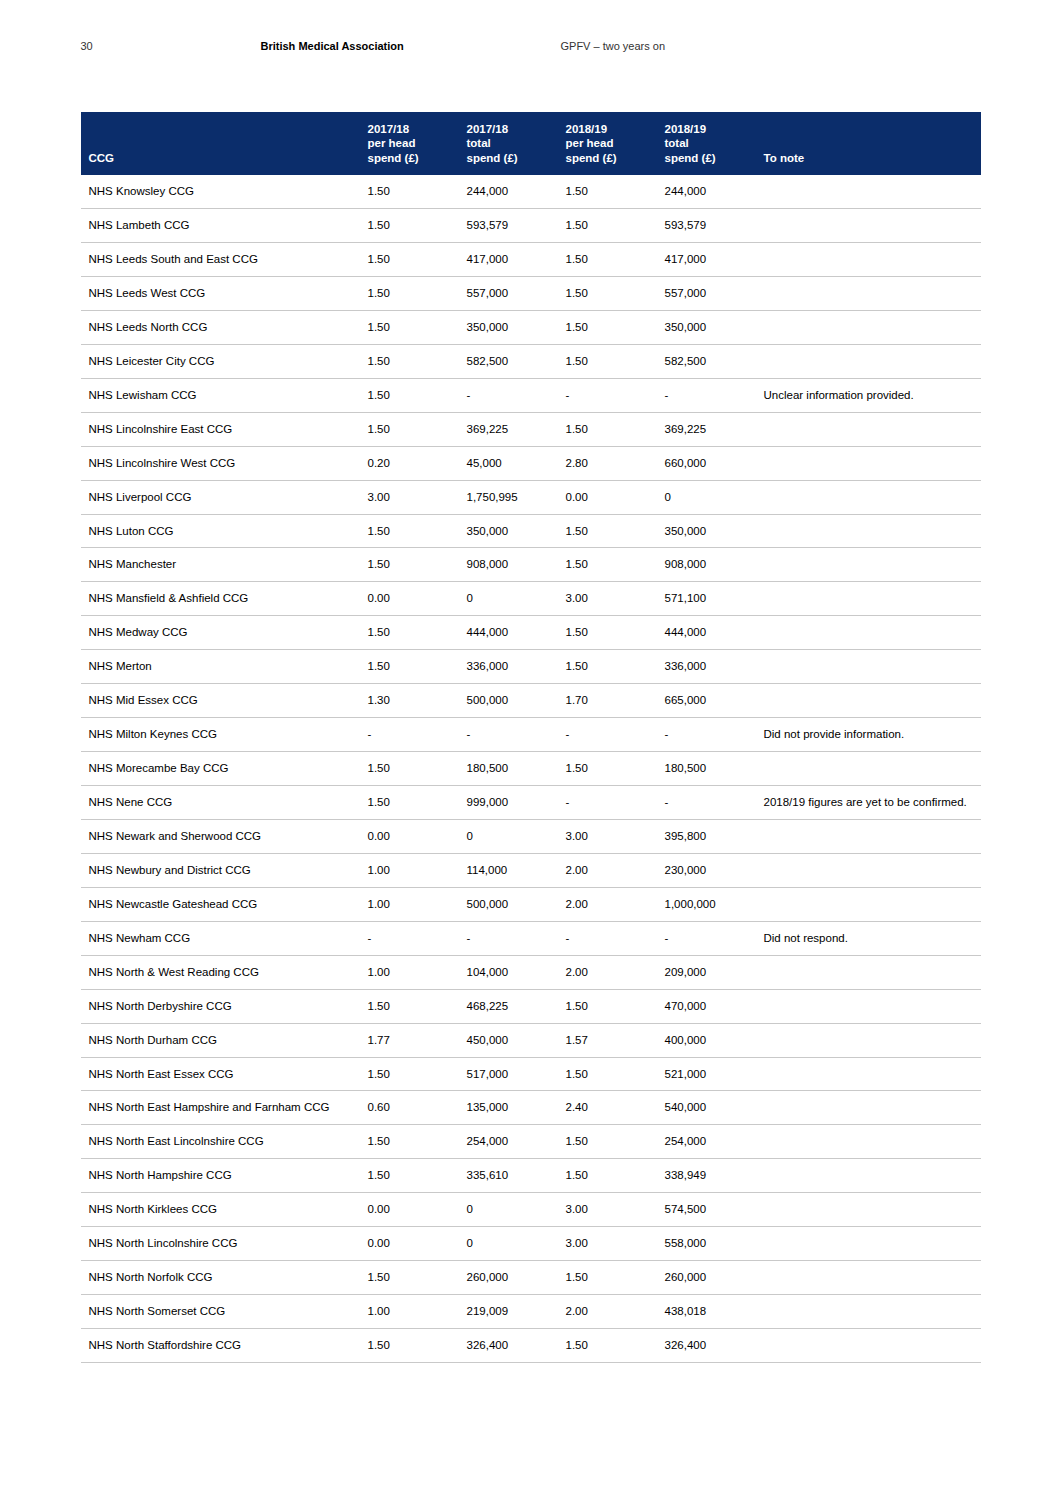30
British Medical Association
GPFV – two years on
| CCG | 2017/18 per head spend (£) | 2017/18 total spend (£) | 2018/19 per head spend (£) | 2018/19 total spend (£) | To note |
| --- | --- | --- | --- | --- | --- |
| NHS Knowsley CCG | 1.50 | 244,000 | 1.50 | 244,000 | |
| NHS Lambeth CCG | 1.50 | 593,579 | 1.50 | 593,579 | |
| NHS Leeds South and East CCG | 1.50 | 417,000 | 1.50 | 417,000 | |
| NHS Leeds West CCG | 1.50 | 557,000 | 1.50 | 557,000 | |
| NHS Leeds North CCG | 1.50 | 350,000 | 1.50 | 350,000 | |
| NHS Leicester City CCG | 1.50 | 582,500 | 1.50 | 582,500 | |
| NHS Lewisham CCG | 1.50 | - | - | - | Unclear information provided. |
| NHS Lincolnshire East CCG | 1.50 | 369,225 | 1.50 | 369,225 | |
| NHS Lincolnshire West CCG | 0.20 | 45,000 | 2.80 | 660,000 | |
| NHS Liverpool CCG | 3.00 | 1,750,995 | 0.00 | 0 | |
| NHS Luton CCG | 1.50 | 350,000 | 1.50 | 350,000 | |
| NHS Manchester | 1.50 | 908,000 | 1.50 | 908,000 | |
| NHS Mansfield & Ashfield CCG | 0.00 | 0 | 3.00 | 571,100 | |
| NHS Medway CCG | 1.50 | 444,000 | 1.50 | 444,000 | |
| NHS Merton | 1.50 | 336,000 | 1.50 | 336,000 | |
| NHS Mid Essex CCG | 1.30 | 500,000 | 1.70 | 665,000 | |
| NHS Milton Keynes CCG | - | - | - | - | Did not provide information. |
| NHS Morecambe Bay CCG | 1.50 | 180,500 | 1.50 | 180,500 | |
| NHS Nene CCG | 1.50 | 999,000 | - | - | 2018/19 figures are yet to be confirmed. |
| NHS Newark and Sherwood CCG | 0.00 | 0 | 3.00 | 395,800 | |
| NHS Newbury and District CCG | 1.00 | 114,000 | 2.00 | 230,000 | |
| NHS Newcastle Gateshead CCG | 1.00 | 500,000 | 2.00 | 1,000,000 | |
| NHS Newham CCG | - | - | - | - | Did not respond. |
| NHS North & West Reading CCG | 1.00 | 104,000 | 2.00 | 209,000 | |
| NHS North Derbyshire CCG | 1.50 | 468,225 | 1.50 | 470,000 | |
| NHS North Durham CCG | 1.77 | 450,000 | 1.57 | 400,000 | |
| NHS North East Essex CCG | 1.50 | 517,000 | 1.50 | 521,000 | |
| NHS North East Hampshire and Farnham CCG | 0.60 | 135,000 | 2.40 | 540,000 | |
| NHS North East Lincolnshire CCG | 1.50 | 254,000 | 1.50 | 254,000 | |
| NHS North Hampshire CCG | 1.50 | 335,610 | 1.50 | 338,949 | |
| NHS North Kirklees CCG | 0.00 | 0 | 3.00 | 574,500 | |
| NHS North Lincolnshire CCG | 0.00 | 0 | 3.00 | 558,000 | |
| NHS North Norfolk CCG | 1.50 | 260,000 | 1.50 | 260,000 | |
| NHS North Somerset CCG | 1.00 | 219,009 | 2.00 | 438,018 | |
| NHS North Staffordshire CCG | 1.50 | 326,400 | 1.50 | 326,400 | |